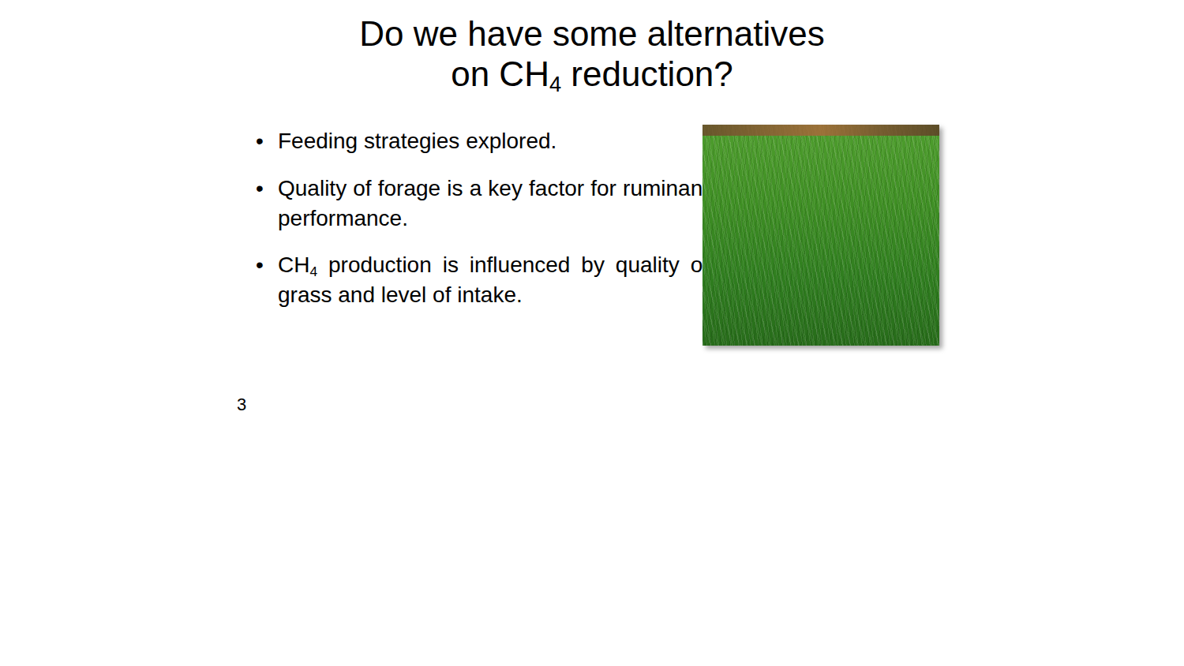Do we have some alternatives
on CH4 reduction?
Feeding strategies explored.
Quality of forage is a key factor for ruminant performance.
CH4 production is influenced by quality of grass and level of intake.
3